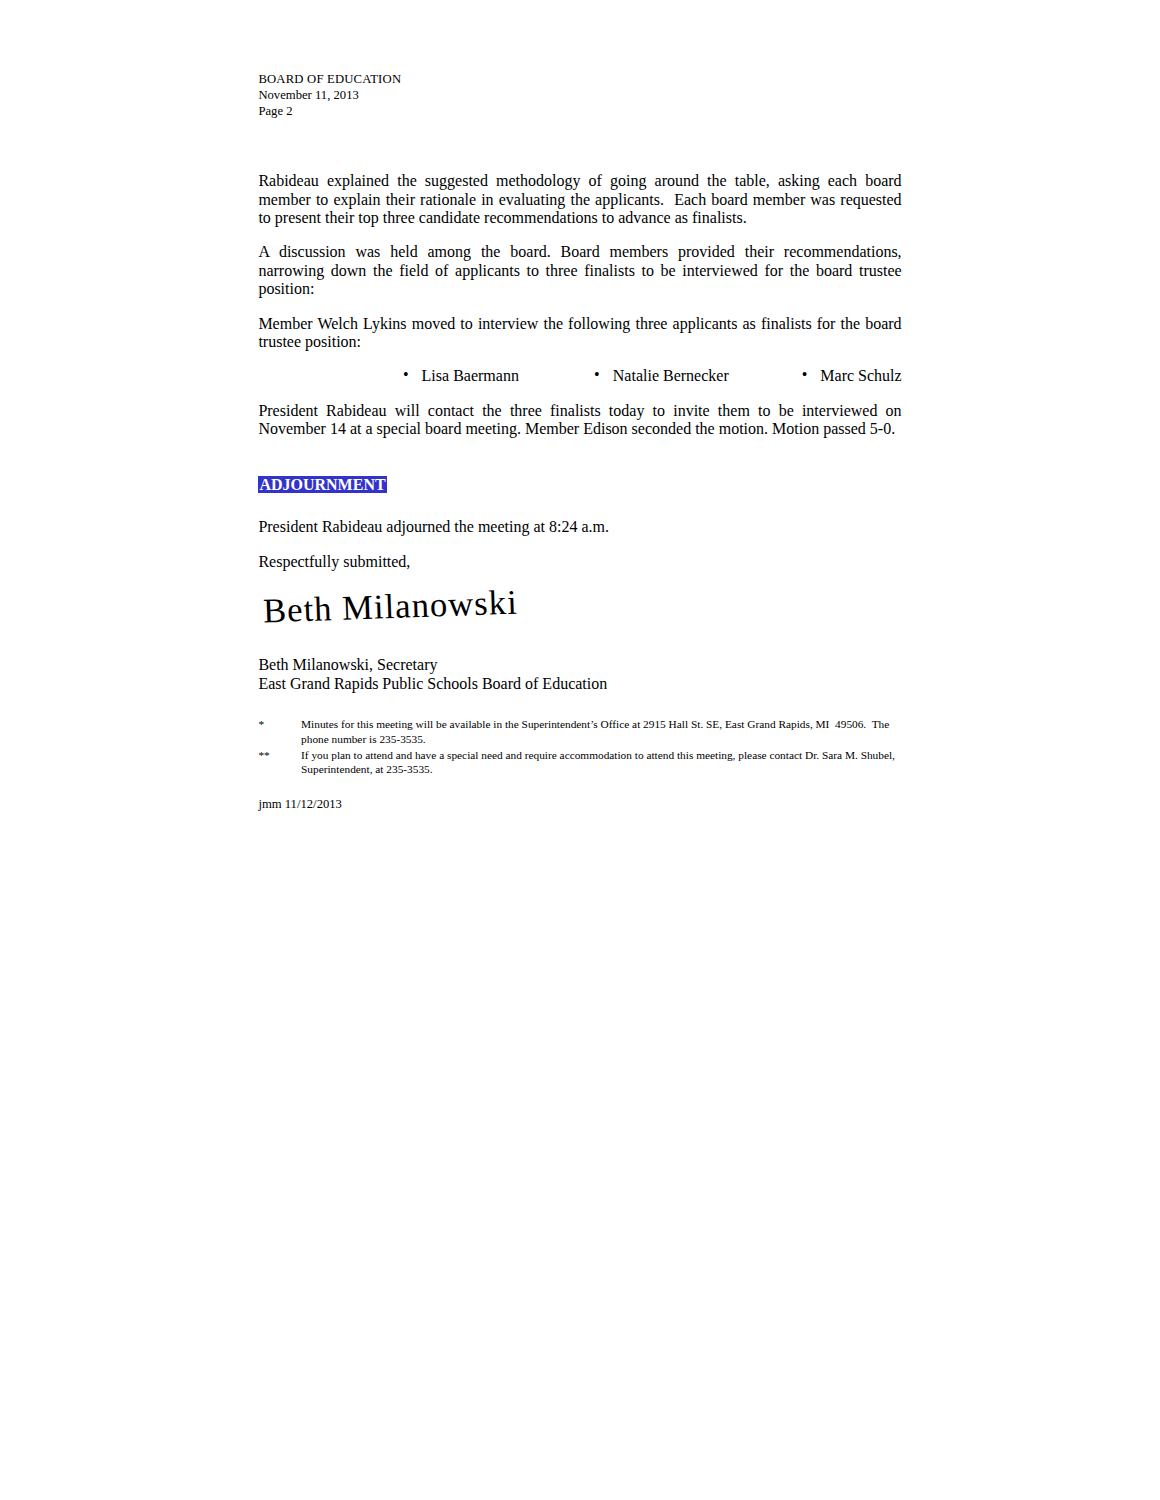BOARD OF EDUCATION
November 11, 2013
Page 2
Rabideau explained the suggested methodology of going around the table, asking each board member to explain their rationale in evaluating the applicants. Each board member was requested to present their top three candidate recommendations to advance as finalists.
A discussion was held among the board. Board members provided their recommendations, narrowing down the field of applicants to three finalists to be interviewed for the board trustee position:
Member Welch Lykins moved to interview the following three applicants as finalists for the board trustee position:
Lisa Baermann
Natalie Bernecker
Marc Schulz
President Rabideau will contact the three finalists today to invite them to be interviewed on November 14 at a special board meeting. Member Edison seconded the motion. Motion passed 5-0.
ADJOURNMENT
President Rabideau adjourned the meeting at 8:24 a.m.
Respectfully submitted,
Beth Milanowski
Beth Milanowski, Secretary
East Grand Rapids Public Schools Board of Education
| * | Minutes for this meeting will be available in the Superintendent’s Office at 2915 Hall St. SE, East Grand Rapids, MI 49506. The phone number is 235-3535. |
| ** | If you plan to attend and have a special need and require accommodation to attend this meeting, please contact Dr. Sara M. Shubel, Superintendent, at 235-3535. |
jmm 11/12/2013